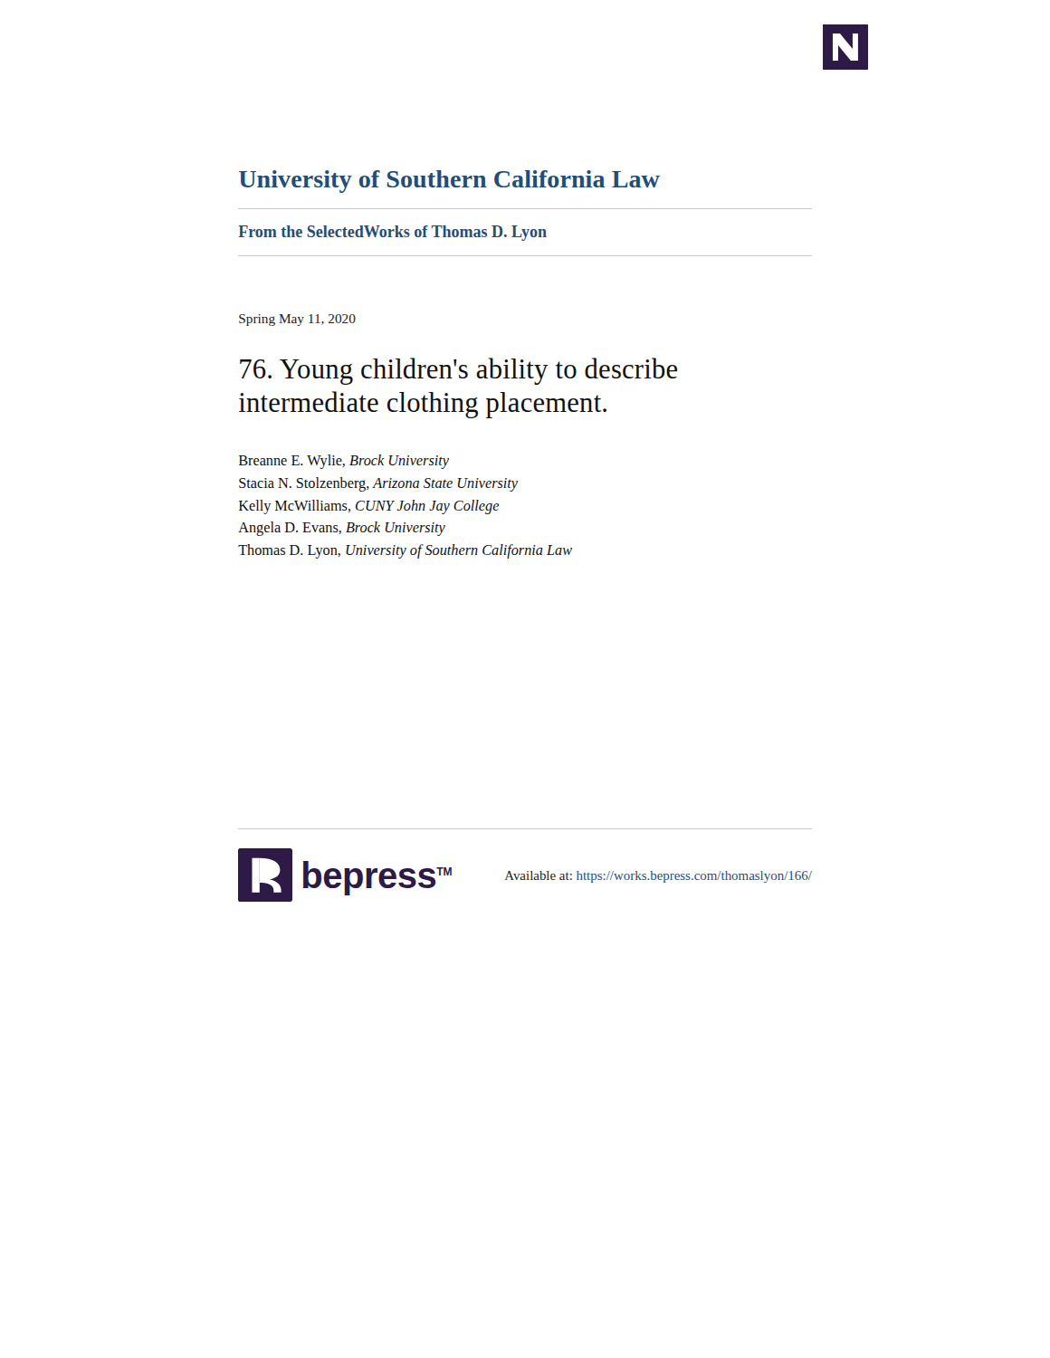University of Southern California Law
From the SelectedWorks of Thomas D. Lyon
Spring May 11, 2020
76. Young children's ability to describe intermediate clothing placement.
Breanne E. Wylie, Brock University
Stacia N. Stolzenberg, Arizona State University
Kelly McWilliams, CUNY John Jay College
Angela D. Evans, Brock University
Thomas D. Lyon, University of Southern California Law
bepressTM
Available at: https://works.bepress.com/thomaslyon/166/